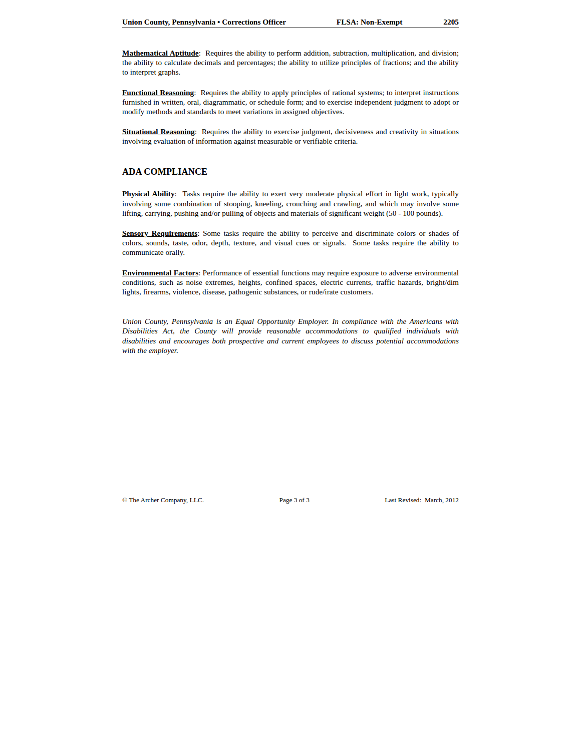Union County, Pennsylvania • Corrections Officer FLSA: Non-Exempt 2205
Mathematical Aptitude: Requires the ability to perform addition, subtraction, multiplication, and division; the ability to calculate decimals and percentages; the ability to utilize principles of fractions; and the ability to interpret graphs.
Functional Reasoning: Requires the ability to apply principles of rational systems; to interpret instructions furnished in written, oral, diagrammatic, or schedule form; and to exercise independent judgment to adopt or modify methods and standards to meet variations in assigned objectives.
Situational Reasoning: Requires the ability to exercise judgment, decisiveness and creativity in situations involving evaluation of information against measurable or verifiable criteria.
ADA COMPLIANCE
Physical Ability: Tasks require the ability to exert very moderate physical effort in light work, typically involving some combination of stooping, kneeling, crouching and crawling, and which may involve some lifting, carrying, pushing and/or pulling of objects and materials of significant weight (50 - 100 pounds).
Sensory Requirements: Some tasks require the ability to perceive and discriminate colors or shades of colors, sounds, taste, odor, depth, texture, and visual cues or signals. Some tasks require the ability to communicate orally.
Environmental Factors: Performance of essential functions may require exposure to adverse environmental conditions, such as noise extremes, heights, confined spaces, electric currents, traffic hazards, bright/dim lights, firearms, violence, disease, pathogenic substances, or rude/irate customers.
Union County, Pennsylvania is an Equal Opportunity Employer. In compliance with the Americans with Disabilities Act, the County will provide reasonable accommodations to qualified individuals with disabilities and encourages both prospective and current employees to discuss potential accommodations with the employer.
© The Archer Company, LLC. Page 3 of 3 Last Revised: March, 2012